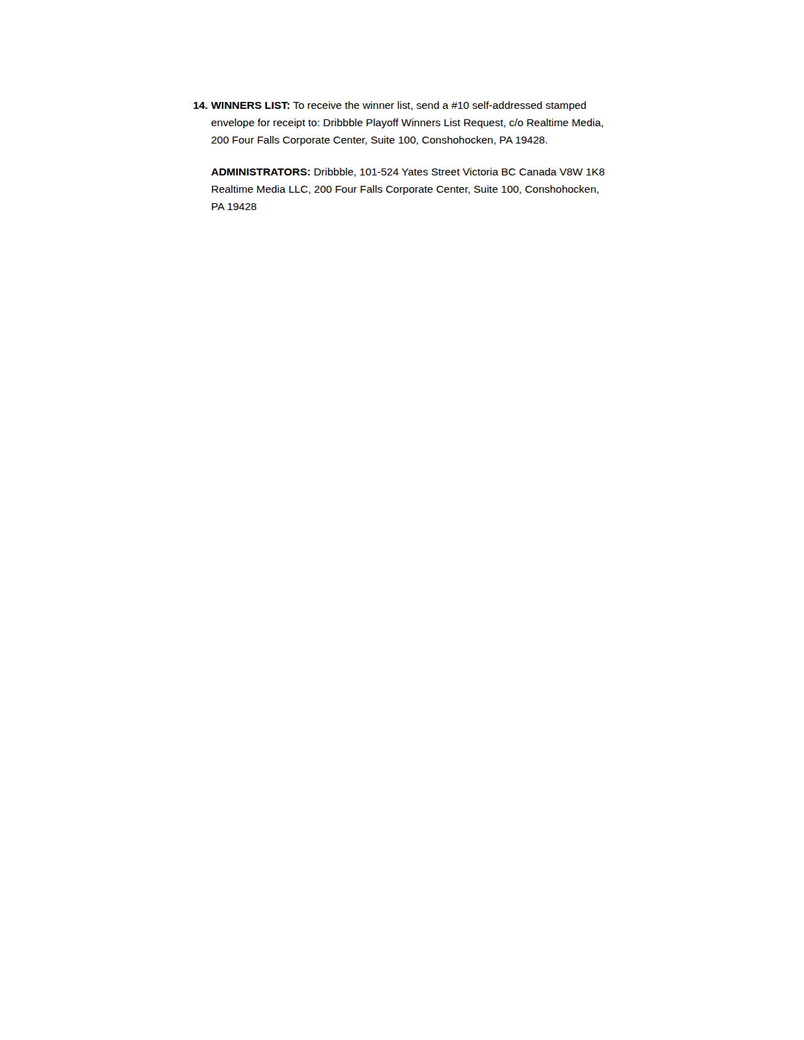14.
WINNERS LIST: To receive the winner list, send a #10 self-addressed stamped envelope for receipt to: Dribbble Playoff Winners List Request, c/o Realtime Media, 200 Four Falls Corporate Center, Suite 100, Conshohocken, PA 19428.
ADMINISTRATORS: Dribbble, 101-524 Yates Street Victoria BC Canada V8W 1K8 Realtime Media LLC, 200 Four Falls Corporate Center, Suite 100, Conshohocken, PA 19428